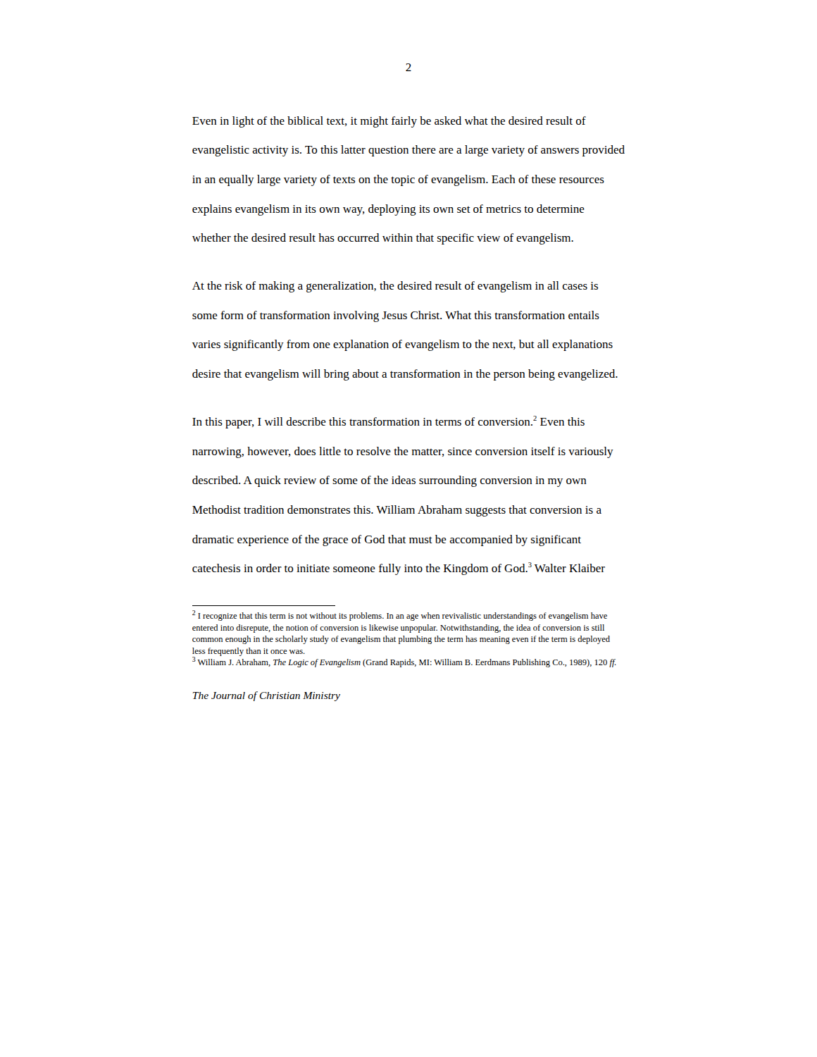2
Even in light of the biblical text, it might fairly be asked what the desired result of evangelistic activity is. To this latter question there are a large variety of answers provided in an equally large variety of texts on the topic of evangelism. Each of these resources explains evangelism in its own way, deploying its own set of metrics to determine whether the desired result has occurred within that specific view of evangelism.
At the risk of making a generalization, the desired result of evangelism in all cases is some form of transformation involving Jesus Christ. What this transformation entails varies significantly from one explanation of evangelism to the next, but all explanations desire that evangelism will bring about a transformation in the person being evangelized.
In this paper, I will describe this transformation in terms of conversion.2 Even this narrowing, however, does little to resolve the matter, since conversion itself is variously described. A quick review of some of the ideas surrounding conversion in my own Methodist tradition demonstrates this. William Abraham suggests that conversion is a dramatic experience of the grace of God that must be accompanied by significant catechesis in order to initiate someone fully into the Kingdom of God.3 Walter Klaiber
2 I recognize that this term is not without its problems. In an age when revivalistic understandings of evangelism have entered into disrepute, the notion of conversion is likewise unpopular. Notwithstanding, the idea of conversion is still common enough in the scholarly study of evangelism that plumbing the term has meaning even if the term is deployed less frequently than it once was.
3 William J. Abraham, The Logic of Evangelism (Grand Rapids, MI: William B. Eerdmans Publishing Co., 1989), 120 ff.
The Journal of Christian Ministry